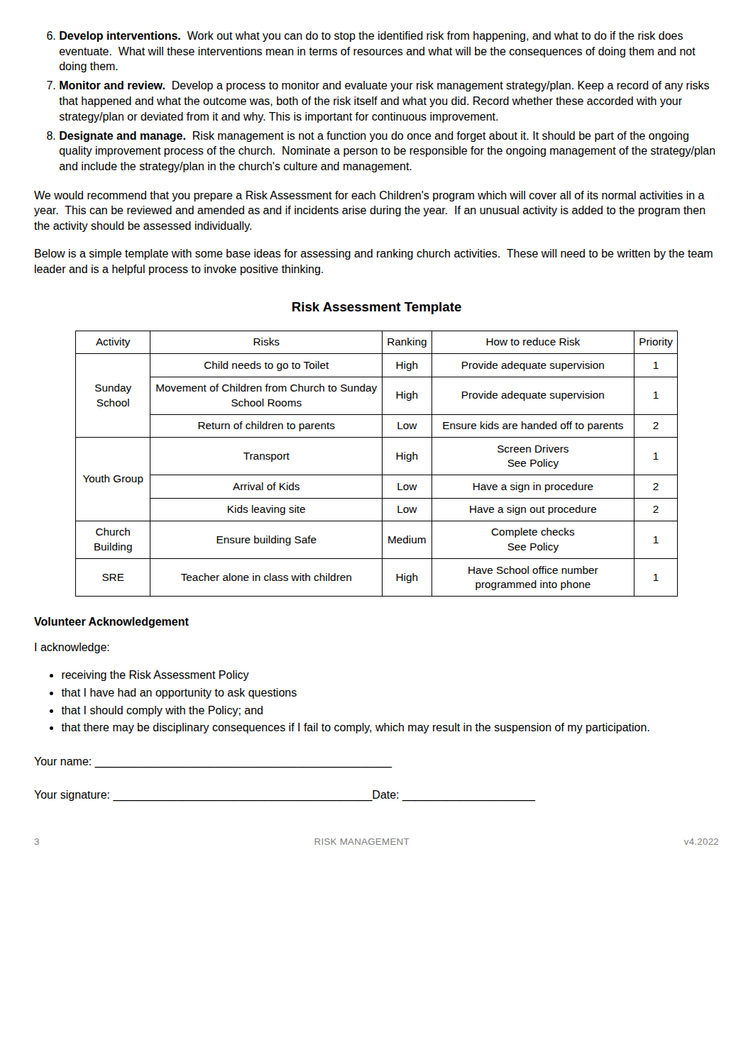Develop interventions. Work out what you can do to stop the identified risk from happening, and what to do if the risk does eventuate. What will these interventions mean in terms of resources and what will be the consequences of doing them and not doing them.
Monitor and review. Develop a process to monitor and evaluate your risk management strategy/plan. Keep a record of any risks that happened and what the outcome was, both of the risk itself and what you did. Record whether these accorded with your strategy/plan or deviated from it and why. This is important for continuous improvement.
Designate and manage. Risk management is not a function you do once and forget about it. It should be part of the ongoing quality improvement process of the church. Nominate a person to be responsible for the ongoing management of the strategy/plan and include the strategy/plan in the church's culture and management.
We would recommend that you prepare a Risk Assessment for each Children's program which will cover all of its normal activities in a year. This can be reviewed and amended as and if incidents arise during the year. If an unusual activity is added to the program then the activity should be assessed individually.
Below is a simple template with some base ideas for assessing and ranking church activities. These will need to be written by the team leader and is a helpful process to invoke positive thinking.
Risk Assessment Template
| Activity | Risks | Ranking | How to reduce Risk | Priority |
| --- | --- | --- | --- | --- |
| Sunday School | Child needs to go to Toilet | High | Provide adequate supervision | 1 |
| Movement of Children from Church to Sunday School Rooms | High | Provide adequate supervision | 1 |
| Return of children to parents | Low | Ensure kids are handed off to parents | 2 |
| Youth Group | Transport | High | Screen Drivers See Policy | 1 |
| Arrival of Kids | Low | Have a sign in procedure | 2 |
| Kids leaving site | Low | Have a sign out procedure | 2 |
| Church Building | Ensure building Safe | Medium | Complete checks See Policy | 1 |
| SRE | Teacher alone in class with children | High | Have School office number programmed into phone | 1 |
Volunteer Acknowledgement
I acknowledge:
receiving the Risk Assessment Policy
that I have had an opportunity to ask questions
that I should comply with the Policy; and
that there may be disciplinary consequences if I fail to comply, which may result in the suspension of my participation.
Your name: _______________________________________________
Your signature: _________________________________________Date: _____________________
3
RISK MANAGEMENT
v4.2022